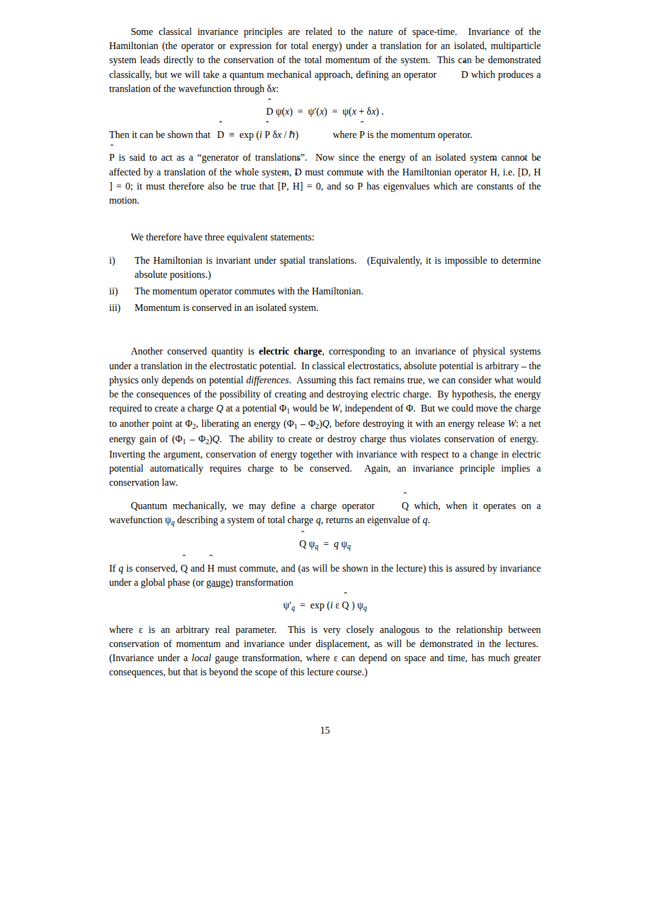Some classical invariance principles are related to the nature of space-time. Invariance of the Hamiltonian (the operator or expression for total energy) under a translation for an isolated, multiparticle system leads directly to the conservation of the total momentum of the system. This can be demonstrated classically, but we will take a quantum mechanical approach, defining an operator D which produces a translation of the wavefunction through δx:
D ψ(x) = ψ′(x) = ψ(x + δx) .
Then it can be shown that D ≡ exp (i P δx / ℏ) where P is the momentum operator.
P is said to act as a “generator of translations”. Now since the energy of an isolated system cannot be affected by a translation of the whole system, D must commute with the Hamiltonian operator H, i.e. [D, H] = 0; it must therefore also be true that [P, H] = 0, and so P has eigenvalues which are constants of the motion.
We therefore have three equivalent statements:
i) The Hamiltonian is invariant under spatial translations. (Equivalently, it is impossible to determine absolute positions.)
ii) The momentum operator commutes with the Hamiltonian.
iii) Momentum is conserved in an isolated system.
Another conserved quantity is electric charge, corresponding to an invariance of physical systems under a translation in the electrostatic potential. In classical electrostatics, absolute potential is arbitrary – the physics only depends on potential differences. Assuming this fact remains true, we can consider what would be the consequences of the possibility of creating and destroying electric charge. By hypothesis, the energy required to create a charge Q at a potential Φ1 would be W, independent of Φ. But we could move the charge to another point at Φ2, liberating an energy (Φ1 – Φ2)Q, before destroying it with an energy release W: a net energy gain of (Φ1 – Φ2)Q. The ability to create or destroy charge thus violates conservation of energy. Inverting the argument, conservation of energy together with invariance with respect to a change in electric potential automatically requires charge to be conserved. Again, an invariance principle implies a conservation law.
Quantum mechanically, we may define a charge operator Q which, when it operates on a wavefunction ψq describing a system of total charge q, returns an eigenvalue of q.
Q ψq = q ψq
If q is conserved, Q and H must commute, and (as will be shown in the lecture) this is assured by invariance under a global phase (or gauge) transformation
ψ′q = exp (i ε Q ) ψq
where ε is an arbitrary real parameter. This is very closely analogous to the relationship between conservation of momentum and invariance under displacement, as will be demonstrated in the lectures. (Invariance under a local gauge transformation, where ε can depend on space and time, has much greater consequences, but that is beyond the scope of this lecture course.)
15